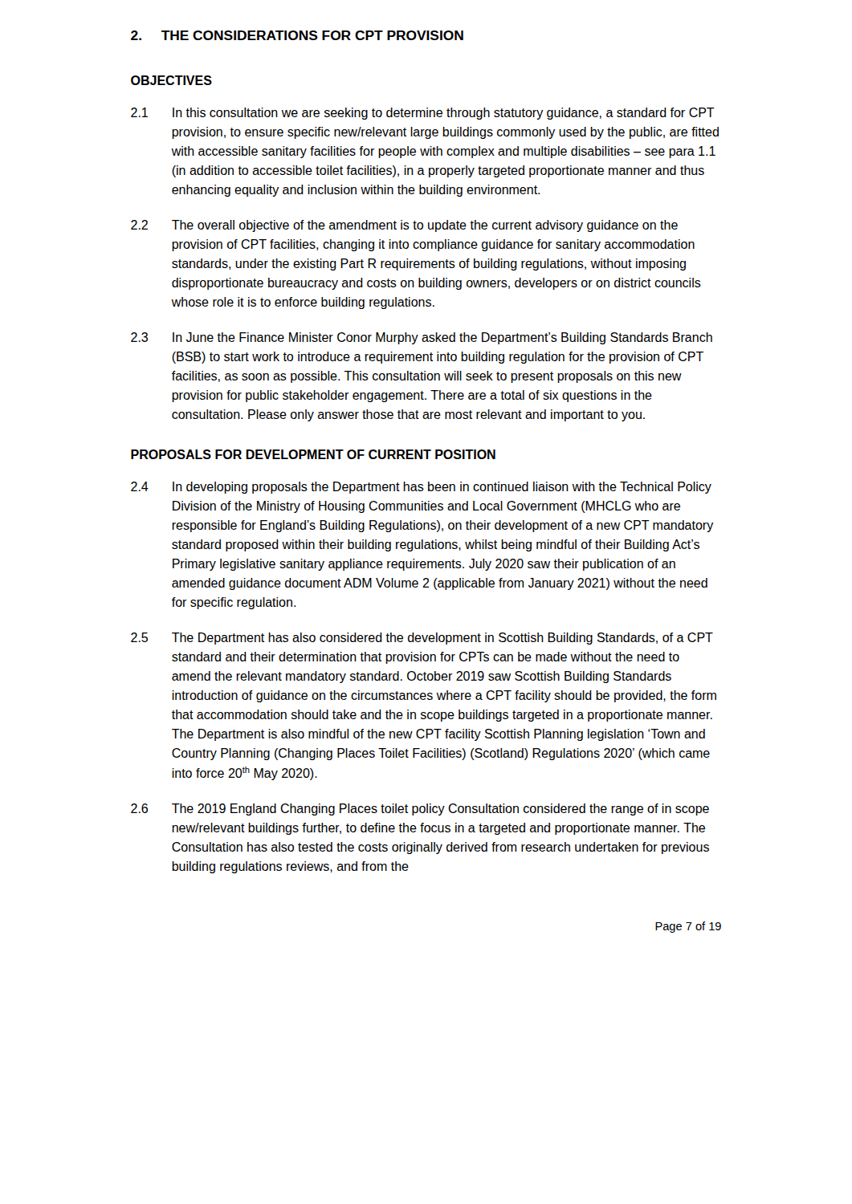2. THE CONSIDERATIONS FOR CPT PROVISION
OBJECTIVES
2.1
In this consultation we are seeking to determine through statutory guidance, a standard for CPT provision, to ensure specific new/relevant large buildings commonly used by the public, are fitted with accessible sanitary facilities for people with complex and multiple disabilities – see para 1.1 (in addition to accessible toilet facilities), in a properly targeted proportionate manner and thus enhancing equality and inclusion within the building environment.
2.2
The overall objective of the amendment is to update the current advisory guidance on the provision of CPT facilities, changing it into compliance guidance for sanitary accommodation standards, under the existing Part R requirements of building regulations, without imposing disproportionate bureaucracy and costs on building owners, developers or on district councils whose role it is to enforce building regulations.
2.3
In June the Finance Minister Conor Murphy asked the Department’s Building Standards Branch (BSB) to start work to introduce a requirement into building regulation for the provision of CPT facilities, as soon as possible. This consultation will seek to present proposals on this new provision for public stakeholder engagement. There are a total of six questions in the consultation. Please only answer those that are most relevant and important to you.
PROPOSALS FOR DEVELOPMENT OF CURRENT POSITION
2.4
In developing proposals the Department has been in continued liaison with the Technical Policy Division of the Ministry of Housing Communities and Local Government (MHCLG who are responsible for England’s Building Regulations), on their development of a new CPT mandatory standard proposed within their building regulations, whilst being mindful of their Building Act’s Primary legislative sanitary appliance requirements. July 2020 saw their publication of an amended guidance document ADM Volume 2 (applicable from January 2021) without the need for specific regulation.
2.5
The Department has also considered the development in Scottish Building Standards, of a CPT standard and their determination that provision for CPTs can be made without the need to amend the relevant mandatory standard. October 2019 saw Scottish Building Standards introduction of guidance on the circumstances where a CPT facility should be provided, the form that accommodation should take and the in scope buildings targeted in a proportionate manner. The Department is also mindful of the new CPT facility Scottish Planning legislation ‘Town and Country Planning (Changing Places Toilet Facilities) (Scotland) Regulations 2020’ (which came into force 20th May 2020).
2.6
The 2019 England Changing Places toilet policy Consultation considered the range of in scope new/relevant buildings further, to define the focus in a targeted and proportionate manner. The Consultation has also tested the costs originally derived from research undertaken for previous building regulations reviews, and from the
Page 7 of 19